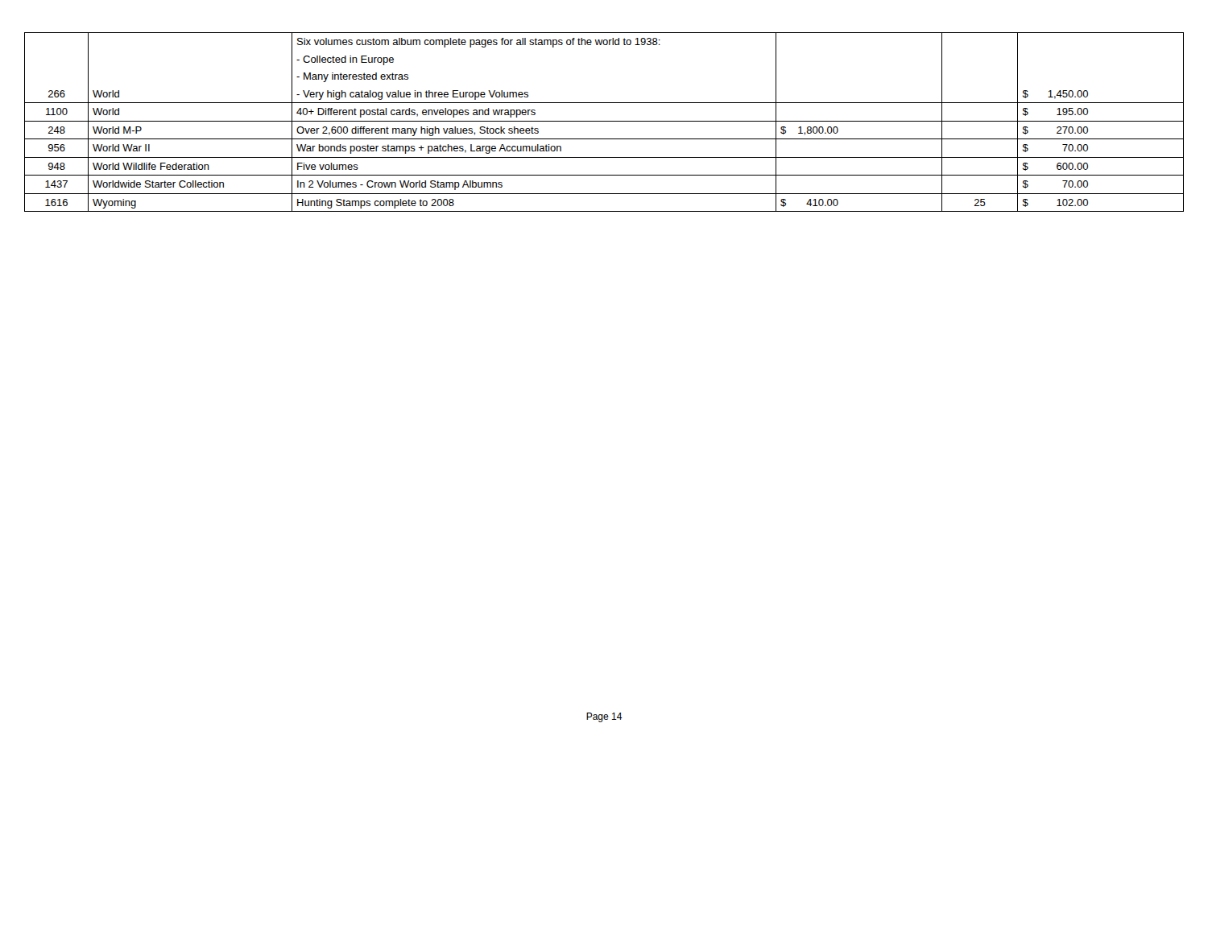| | | Six volumes custom album complete pages for all stamps of the world to 1938: | | | |
| | | - Collected in Europe | | | |
| | | - Many interested extras | | | |
| 266 | World | - Very high catalog value in three Europe Volumes | | | $ 1,450.00 |
| 1100 | World | 40+ Different postal cards, envelopes and wrappers | | | $ 195.00 |
| 248 | World M-P | Over 2,600 different many high values, Stock sheets | $ 1,800.00 | | $ 270.00 |
| 956 | World War II | War bonds poster stamps + patches, Large Accumulation | | | $ 70.00 |
| 948 | World Wildlife Federation | Five volumes | | | $ 600.00 |
| 1437 | Worldwide Starter Collection | In 2 Volumes - Crown World Stamp Albumns | | | $ 70.00 |
| 1616 | Wyoming | Hunting Stamps complete to 2008 | $ 410.00 | 25 | $ 102.00 |
Page 14